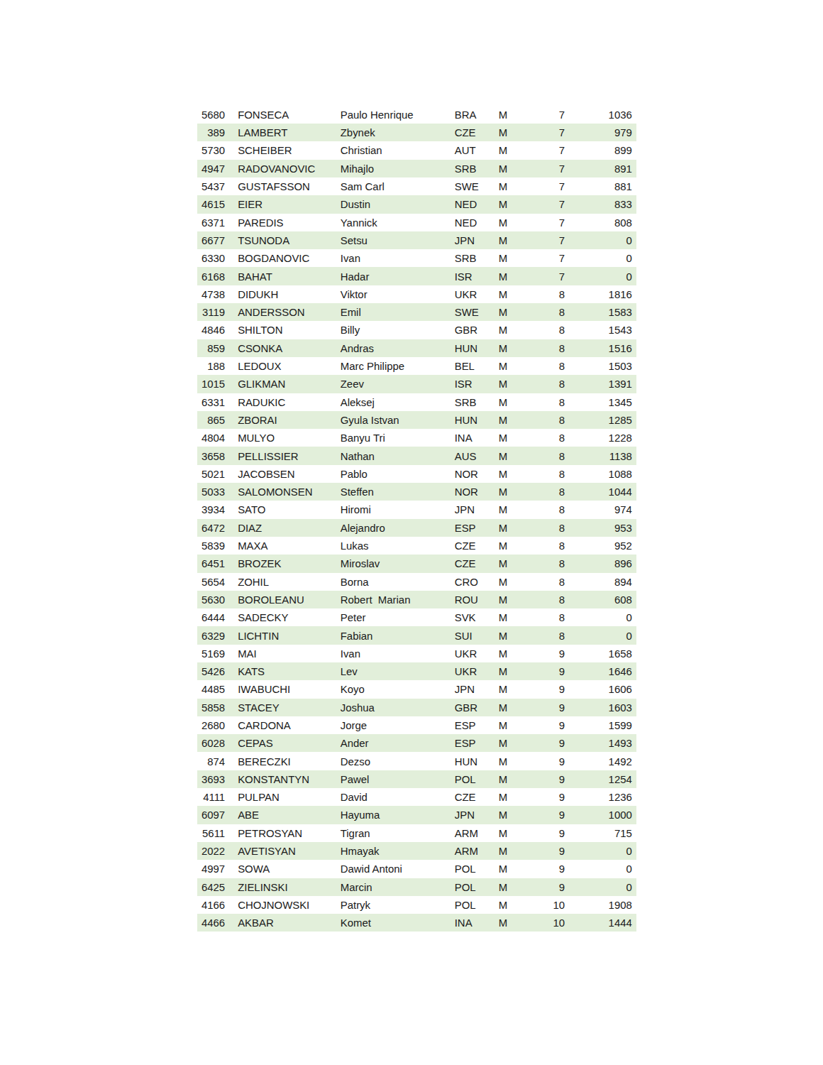| 5680 | FONSECA | Paulo Henrique | BRA | M | 7 | 1036 |
| 389 | LAMBERT | Zbynek | CZE | M | 7 | 979 |
| 5730 | SCHEIBER | Christian | AUT | M | 7 | 899 |
| 4947 | RADOVANOVIC | Mihajlo | SRB | M | 7 | 891 |
| 5437 | GUSTAFSSON | Sam Carl | SWE | M | 7 | 881 |
| 4615 | EIER | Dustin | NED | M | 7 | 833 |
| 6371 | PAREDIS | Yannick | NED | M | 7 | 808 |
| 6677 | TSUNODA | Setsu | JPN | M | 7 | 0 |
| 6330 | BOGDANOVIC | Ivan | SRB | M | 7 | 0 |
| 6168 | BAHAT | Hadar | ISR | M | 7 | 0 |
| 4738 | DIDUKH | Viktor | UKR | M | 8 | 1816 |
| 3119 | ANDERSSON | Emil | SWE | M | 8 | 1583 |
| 4846 | SHILTON | Billy | GBR | M | 8 | 1543 |
| 859 | CSONKA | Andras | HUN | M | 8 | 1516 |
| 188 | LEDOUX | Marc Philippe | BEL | M | 8 | 1503 |
| 1015 | GLIKMAN | Zeev | ISR | M | 8 | 1391 |
| 6331 | RADUKIC | Aleksej | SRB | M | 8 | 1345 |
| 865 | ZBORAI | Gyula Istvan | HUN | M | 8 | 1285 |
| 4804 | MULYO | Banyu Tri | INA | M | 8 | 1228 |
| 3658 | PELLISSIER | Nathan | AUS | M | 8 | 1138 |
| 5021 | JACOBSEN | Pablo | NOR | M | 8 | 1088 |
| 5033 | SALOMONSEN | Steffen | NOR | M | 8 | 1044 |
| 3934 | SATO | Hiromi | JPN | M | 8 | 974 |
| 6472 | DIAZ | Alejandro | ESP | M | 8 | 953 |
| 5839 | MAXA | Lukas | CZE | M | 8 | 952 |
| 6451 | BROZEK | Miroslav | CZE | M | 8 | 896 |
| 5654 | ZOHIL | Borna | CRO | M | 8 | 894 |
| 5630 | BOROLEANU | Robert Marian | ROU | M | 8 | 608 |
| 6444 | SADECKY | Peter | SVK | M | 8 | 0 |
| 6329 | LICHTIN | Fabian | SUI | M | 8 | 0 |
| 5169 | MAI | Ivan | UKR | M | 9 | 1658 |
| 5426 | KATS | Lev | UKR | M | 9 | 1646 |
| 4485 | IWABUCHI | Koyo | JPN | M | 9 | 1606 |
| 5858 | STACEY | Joshua | GBR | M | 9 | 1603 |
| 2680 | CARDONA | Jorge | ESP | M | 9 | 1599 |
| 6028 | CEPAS | Ander | ESP | M | 9 | 1493 |
| 874 | BERECZKI | Dezso | HUN | M | 9 | 1492 |
| 3693 | KONSTANTYN | Pawel | POL | M | 9 | 1254 |
| 4111 | PULPAN | David | CZE | M | 9 | 1236 |
| 6097 | ABE | Hayuma | JPN | M | 9 | 1000 |
| 5611 | PETROSYAN | Tigran | ARM | M | 9 | 715 |
| 2022 | AVETISYAN | Hmayak | ARM | M | 9 | 0 |
| 4997 | SOWA | Dawid Antoni | POL | M | 9 | 0 |
| 6425 | ZIELINSKI | Marcin | POL | M | 9 | 0 |
| 4166 | CHOJNOWSKI | Patryk | POL | M | 10 | 1908 |
| 4466 | AKBAR | Komet | INA | M | 10 | 1444 |